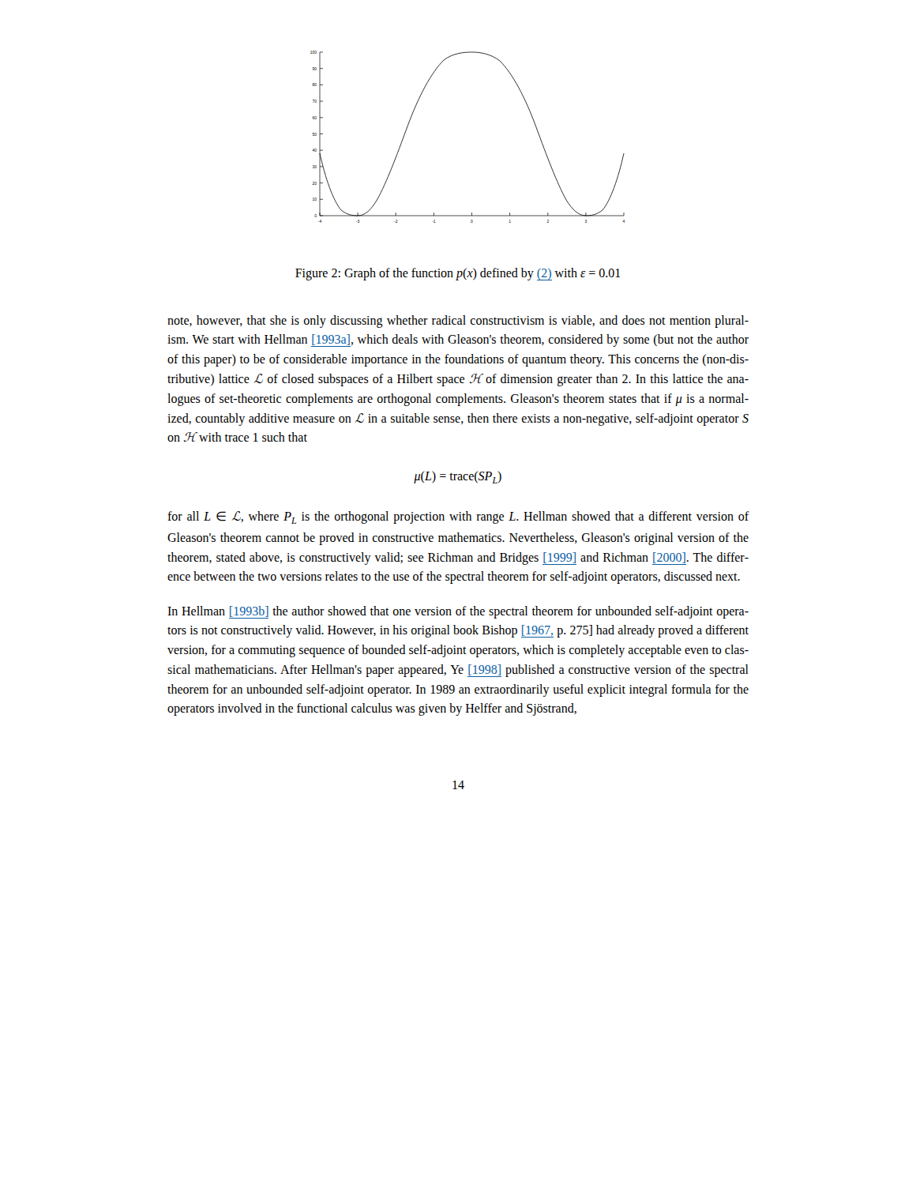0 10 20 30 40 50 60 70 80 90 100 -4 -3 -2 -1 0 1 2 3 4
Figure 2: Graph of the function p(x) defined by (2) with ε = 0.01
note, however, that she is only discussing whether radical constructivism is viable, and does not mention pluralism. We start with Hellman [1993a], which deals with Gleason's theorem, considered by some (but not the author of this paper) to be of considerable importance in the foundations of quantum theory. This concerns the (non-distributive) lattice ℒ of closed subspaces of a Hilbert space ℋ of dimension greater than 2. In this lattice the analogues of set-theoretic complements are orthogonal complements. Gleason's theorem states that if μ is a normalized, countably additive measure on ℒ in a suitable sense, then there exists a non-negative, self-adjoint operator S on ℋ with trace 1 such that
μ(L) = trace(SPL)
for all L ∈ ℒ, where PL is the orthogonal projection with range L. Hellman showed that a different version of Gleason's theorem cannot be proved in constructive mathematics. Nevertheless, Gleason's original version of the theorem, stated above, is constructively valid; see Richman and Bridges [1999] and Richman [2000]. The difference between the two versions relates to the use of the spectral theorem for self-adjoint operators, discussed next.
In Hellman [1993b] the author showed that one version of the spectral theorem for unbounded self-adjoint operators is not constructively valid. However, in his original book Bishop [1967, p. 275] had already proved a different version, for a commuting sequence of bounded self-adjoint operators, which is completely acceptable even to classical mathematicians. After Hellman's paper appeared, Ye [1998] published a constructive version of the spectral theorem for an unbounded self-adjoint operator. In 1989 an extraordinarily useful explicit integral formula for the operators involved in the functional calculus was given by Helffer and Sjöstrand,
14